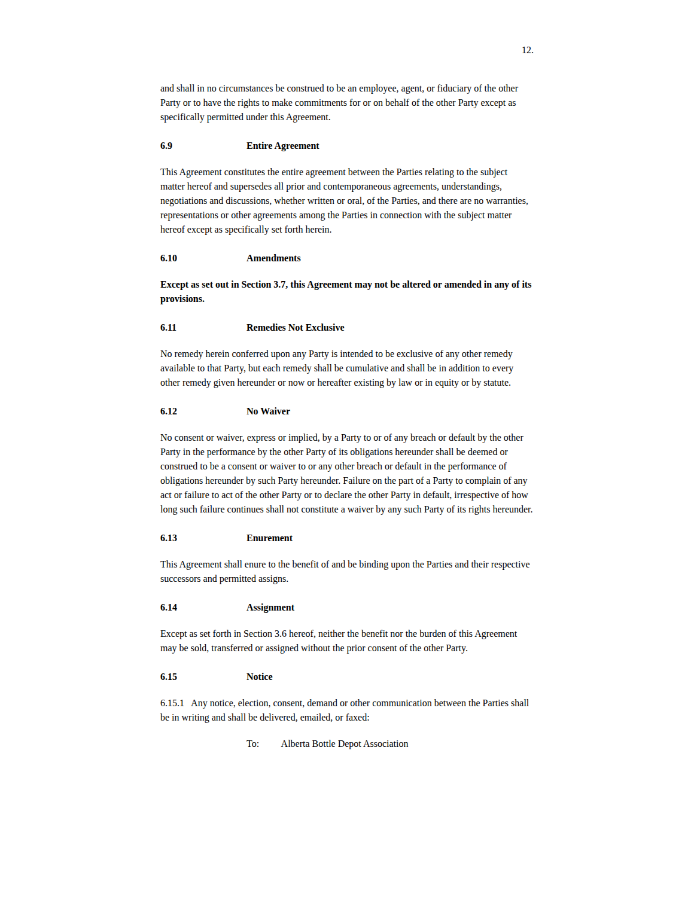12.
and shall in no circumstances be construed to be an employee, agent, or fiduciary of the other Party or to have the rights to make commitments for or on behalf of the other Party except as specifically permitted under this Agreement.
6.9 Entire Agreement
This Agreement constitutes the entire agreement between the Parties relating to the subject matter hereof and supersedes all prior and contemporaneous agreements, understandings, negotiations and discussions, whether written or oral, of the Parties, and there are no warranties, representations or other agreements among the Parties in connection with the subject matter hereof except as specifically set forth herein.
6.10 Amendments
Except as set out in Section 3.7, this Agreement may not be altered or amended in any of its provisions.
6.11 Remedies Not Exclusive
No remedy herein conferred upon any Party is intended to be exclusive of any other remedy available to that Party, but each remedy shall be cumulative and shall be in addition to every other remedy given hereunder or now or hereafter existing by law or in equity or by statute.
6.12 No Waiver
No consent or waiver, express or implied, by a Party to or of any breach or default by the other Party in the performance by the other Party of its obligations hereunder shall be deemed or construed to be a consent or waiver to or any other breach or default in the performance of obligations hereunder by such Party hereunder. Failure on the part of a Party to complain of any act or failure to act of the other Party or to declare the other Party in default, irrespective of how long such failure continues shall not constitute a waiver by any such Party of its rights hereunder.
6.13 Enurement
This Agreement shall enure to the benefit of and be binding upon the Parties and their respective successors and permitted assigns.
6.14 Assignment
Except as set forth in Section 3.6 hereof, neither the benefit nor the burden of this Agreement may be sold, transferred or assigned without the prior consent of the other Party.
6.15 Notice
6.15.1 Any notice, election, consent, demand or other communication between the Parties shall be in writing and shall be delivered, emailed, or faxed:
To: Alberta Bottle Depot Association